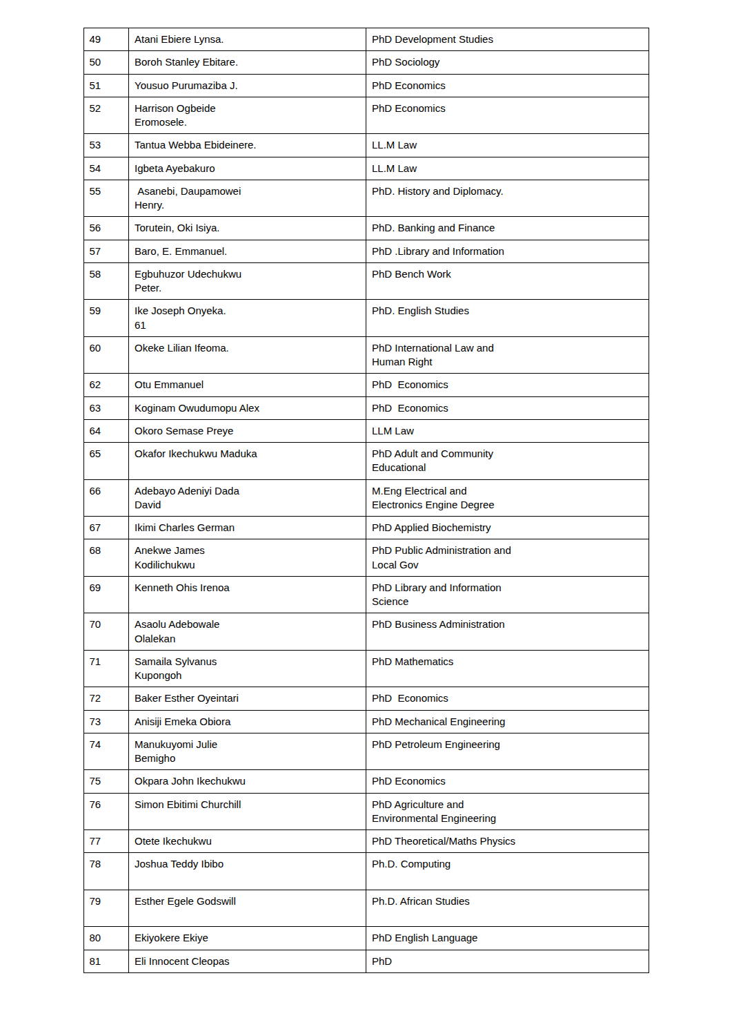| 49 | Atani Ebiere Lynsa. | PhD Development Studies |
| 50 | Boroh Stanley Ebitare. | PhD Sociology |
| 51 | Yousuo Purumaziba J. | PhD Economics |
| 52 | Harrison Ogbeide Eromosele. | PhD Economics |
| 53 | Tantua Webba Ebideinere. | LL.M Law |
| 54 | Igbeta Ayebakuro | LL.M Law |
| 55 | Asanebi, Daupamowei Henry. | PhD. History and Diplomacy. |
| 56 | Torutein, Oki Isiya. | PhD. Banking and Finance |
| 57 | Baro, E. Emmanuel. | PhD .Library and Information |
| 58 | Egbuhuzor Udechukwu Peter. | PhD Bench Work |
| 59 | Ike Joseph Onyeka. 61 | PhD. English Studies |
| 60 | Okeke Lilian Ifeoma. | PhD International Law and Human Right |
| 62 | Otu Emmanuel | PhD Economics |
| 63 | Koginam Owudumopu Alex | PhD Economics |
| 64 | Okoro Semase Preye | LLM Law |
| 65 | Okafor Ikechukwu Maduka | PhD Adult and Community Educational |
| 66 | Adebayo Adeniyi Dada David | M.Eng Electrical and Electronics Engine Degree |
| 67 | Ikimi Charles German | PhD Applied Biochemistry |
| 68 | Anekwe James Kodilichukwu | PhD Public Administration and Local Gov |
| 69 | Kenneth Ohis Irenoa | PhD Library and Information Science |
| 70 | Asaolu Adebowale Olalekan | PhD Business Administration |
| 71 | Samaila Sylvanus Kupongoh | PhD Mathematics |
| 72 | Baker Esther Oyeintari | PhD Economics |
| 73 | Anisiji Emeka Obiora | PhD Mechanical Engineering |
| 74 | Manukuyomi Julie Bemigho | PhD Petroleum Engineering |
| 75 | Okpara John Ikechukwu | PhD Economics |
| 76 | Simon Ebitimi Churchill | PhD Agriculture and Environmental Engineering |
| 77 | Otete Ikechukwu | PhD Theoretical/Maths Physics |
| 78 | Joshua Teddy Ibibo | Ph.D. Computing |
| 79 | Esther Egele Godswill | Ph.D. African Studies |
| 80 | Ekiyokere Ekiye | PhD English Language |
| 81 | Eli Innocent Cleopas | PhD |